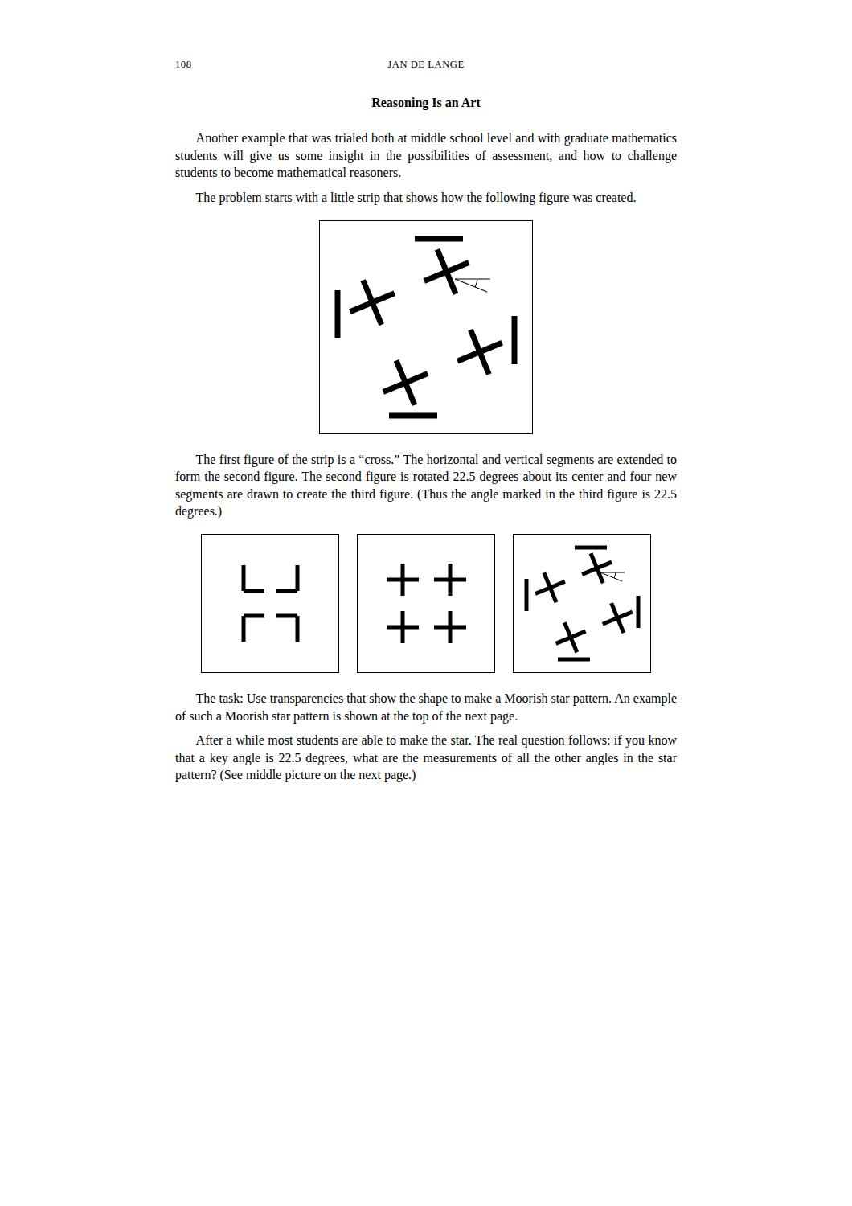108 JAN DE LANGE
Reasoning Is an Art
Another example that was trialed both at middle school level and with graduate mathematics students will give us some insight in the possibilities of assessment, and how to challenge students to become mathematical reasoners.
The problem starts with a little strip that shows how the following figure was created.
The first figure of the strip is a “cross.” The horizontal and vertical segments are extended to form the second figure. The second figure is rotated 22.5 degrees about its center and four new segments are drawn to create the third figure. (Thus the angle marked in the third figure is 22.5 degrees.)
The task: Use transparencies that show the shape to make a Moorish star pattern. An example of such a Moorish star pattern is shown at the top of the next page.
After a while most students are able to make the star. The real question follows: if you know that a key angle is 22.5 degrees, what are the measurements of all the other angles in the star pattern? (See middle picture on the next page.)